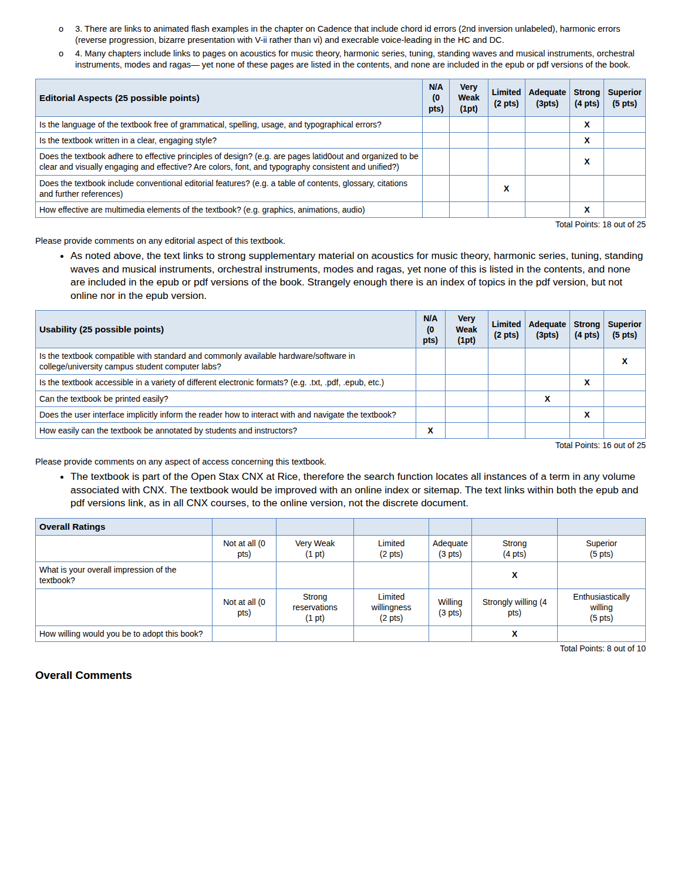3. There are links to animated flash examples in the chapter on Cadence that include chord id errors (2nd inversion unlabeled), harmonic errors (reverse progression, bizarre presentation with V-ii rather than vi) and execrable voice-leading in the HC and DC.
4. Many chapters include links to pages on acoustics for music theory, harmonic series, tuning, standing waves and musical instruments, orchestral instruments, modes and ragas— yet none of these pages are listed in the contents, and none are included in the epub or pdf versions of the book.
| Editorial Aspects (25 possible points) | N/A (0 pts) | Very Weak (1pt) | Limited (2 pts) | Adequate (3pts) | Strong (4 pts) | Superior (5 pts) |
| --- | --- | --- | --- | --- | --- | --- |
| Is the language of the textbook free of grammatical, spelling, usage, and typographical errors? | | | | | X | |
| Is the textbook written in a clear, engaging style? | | | | | X | |
| Does the textbook adhere to effective principles of design? (e.g. are pages latid0out and organized to be clear and visually engaging and effective? Are colors, font, and typography consistent and unified?) | | | | | X | |
| Does the textbook include conventional editorial features? (e.g. a table of contents, glossary, citations and further references) | | | X | | | |
| How effective are multimedia elements of the textbook? (e.g. graphics, animations, audio) | | | | | X | |
Total Points: 18 out of 25
Please provide comments on any editorial aspect of this textbook.
As noted above, the text links to strong supplementary material on acoustics for music theory, harmonic series, tuning, standing waves and musical instruments, orchestral instruments, modes and ragas, yet none of this is listed in the contents, and none are included in the epub or pdf versions of the book. Strangely enough there is an index of topics in the pdf version, but not online nor in the epub version.
| Usability (25 possible points) | N/A (0 pts) | Very Weak (1pt) | Limited (2 pts) | Adequate (3pts) | Strong (4 pts) | Superior (5 pts) |
| --- | --- | --- | --- | --- | --- | --- |
| Is the textbook compatible with standard and commonly available hardware/software in college/university campus student computer labs? | | | | | | X |
| Is the textbook accessible in a variety of different electronic formats? (e.g. .txt, .pdf, .epub, etc.) | | | | | X | |
| Can the textbook be printed easily? | | | | X | | |
| Does the user interface implicitly inform the reader how to interact with and navigate the textbook? | | | | | X | |
| How easily can the textbook be annotated by students and instructors? | X | | | | | |
Total Points: 16 out of 25
Please provide comments on any aspect of access concerning this textbook.
The textbook is part of the Open Stax CNX at Rice, therefore the search function locates all instances of a term in any volume associated with CNX. The textbook would be improved with an online index or sitemap. The text links within both the epub and pdf versions link, as in all CNX courses, to the online version, not the discrete document.
| Overall Ratings | | | | | | |
| --- | --- | --- | --- | --- | --- | --- |
| | Not at all (0 pts) | Very Weak (1 pt) | Limited (2 pts) | Adequate (3 pts) | Strong (4 pts) | Superior (5 pts) |
| What is your overall impression of the textbook? | | | | | X | |
| | Not at all (0 pts) | Strong reservations (1 pt) | Limited willingness (2 pts) | Willing (3 pts) | Strongly willing (4 pts) | Enthusiastically willing (5 pts) |
| How willing would you be to adopt this book? | | | | | X | |
Total Points: 8 out of 10
Overall Comments